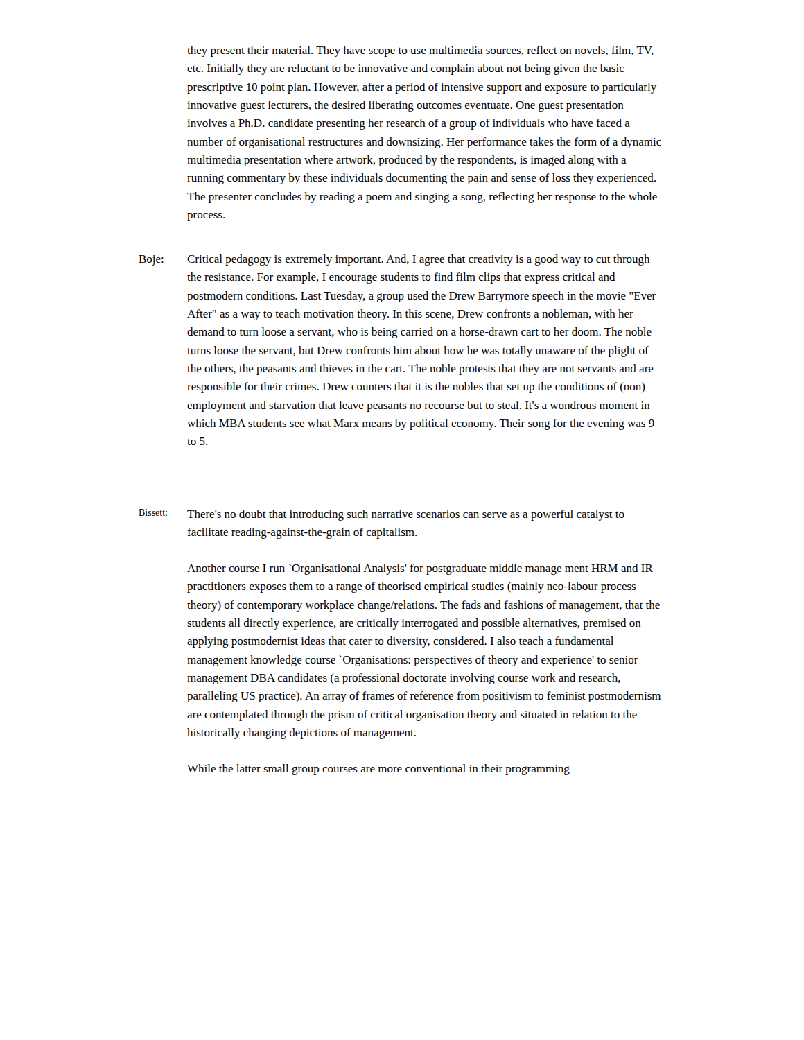they present their material. They have scope to use multimedia sources, reflect on novels, film, TV, etc. Initially they are reluctant to be innovative and complain about not being given the basic prescriptive 10 point plan. However, after a period of intensive support and exposure to particularly innovative guest lecturers, the desired liberating outcomes eventuate. One guest presentation involves a Ph.D. candidate presenting her research of a group of individuals who have faced a number of organisational restructures and downsizing. Her performance takes the form of a dynamic multimedia presentation where artwork, produced by the respondents, is imaged along with a running commentary by these individuals documenting the pain and sense of loss they experienced. The presenter concludes by reading a poem and singing a song, reflecting her response to the whole process.
Boje:
Critical pedagogy is extremely important. And, I agree that creativity is a good way to cut through the resistance. For example, I encourage students to find film clips that express critical and postmodern conditions. Last Tuesday, a group used the Drew Barrymore speech in the movie "Ever After" as a way to teach motivation theory. In this scene, Drew confronts a nobleman, with her demand to turn loose a servant, who is being carried on a horse-drawn cart to her doom. The noble turns loose the servant, but Drew confronts him about how he was totally unaware of the plight of the others, the peasants and thieves in the cart. The noble protests that they are not servants and are responsible for their crimes. Drew counters that it is the nobles that set up the conditions of (non) employment and starvation that leave peasants no recourse but to steal. It's a wondrous moment in which MBA students see what Marx means by political economy. Their song for the evening was 9 to 5.
Bissett:
There's no doubt that introducing such narrative scenarios can serve as a powerful catalyst to facilitate reading-against-the-grain of capitalism.
Another course I run `Organisational Analysis' for postgraduate middle manage ment HRM and IR practitioners exposes them to a range of theorised empirical studies (mainly neo-labour process theory) of contemporary workplace change/relations. The fads and fashions of management, that the students all directly experience, are critically interrogated and possible alternatives, premised on applying postmodernist ideas that cater to diversity, considered. I also teach a fundamental management knowledge course `Organisations: perspectives of theory and experience' to senior management DBA candidates (a professional doctorate involving course work and research, paralleling US practice). An array of frames of reference from positivism to feminist postmodernism are contemplated through the prism of critical organisation theory and situated in relation to the historically changing depictions of management.
While the latter small group courses are more conventional in their programming